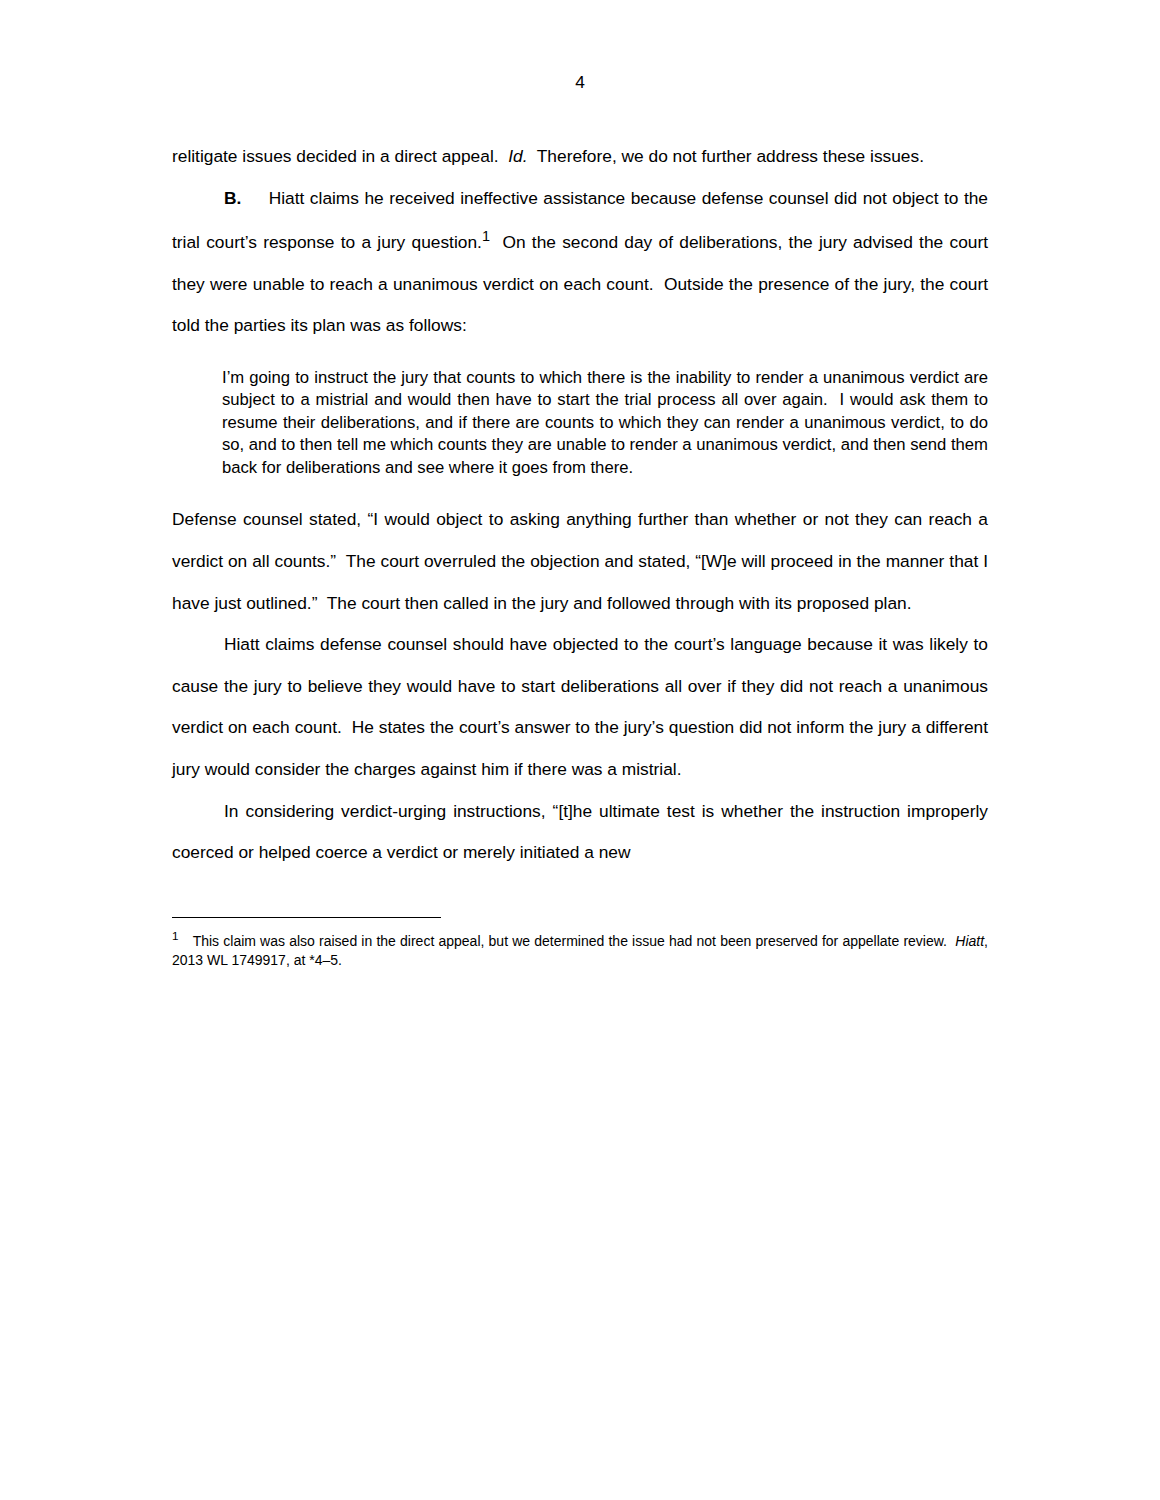4
relitigate issues decided in a direct appeal. Id. Therefore, we do not further address these issues.
B. Hiatt claims he received ineffective assistance because defense counsel did not object to the trial court’s response to a jury question.1 On the second day of deliberations, the jury advised the court they were unable to reach a unanimous verdict on each count. Outside the presence of the jury, the court told the parties its plan was as follows:
I’m going to instruct the jury that counts to which there is the inability to render a unanimous verdict are subject to a mistrial and would then have to start the trial process all over again. I would ask them to resume their deliberations, and if there are counts to which they can render a unanimous verdict, to do so, and to then tell me which counts they are unable to render a unanimous verdict, and then send them back for deliberations and see where it goes from there.
Defense counsel stated, “I would object to asking anything further than whether or not they can reach a verdict on all counts.” The court overruled the objection and stated, “[W]e will proceed in the manner that I have just outlined.” The court then called in the jury and followed through with its proposed plan.
Hiatt claims defense counsel should have objected to the court’s language because it was likely to cause the jury to believe they would have to start deliberations all over if they did not reach a unanimous verdict on each count. He states the court’s answer to the jury’s question did not inform the jury a different jury would consider the charges against him if there was a mistrial.
In considering verdict-urging instructions, “[t]he ultimate test is whether the instruction improperly coerced or helped coerce a verdict or merely initiated a new
1 This claim was also raised in the direct appeal, but we determined the issue had not been preserved for appellate review. Hiatt, 2013 WL 1749917, at *4–5.